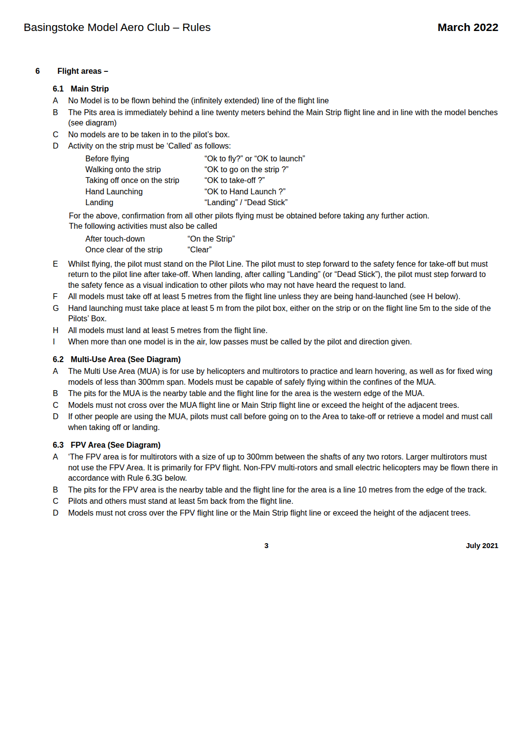Basingstoke Model Aero Club – Rules March 2022
6 Flight areas –
6.1 Main Strip
ANo Model is to be flown behind the (infinitely extended) line of the flight line
BThe Pits area is immediately behind a line twenty meters behind the Main Strip flight line and in line with the model benches (see diagram)
CNo models are to be taken in to the pilot’s box.
D Activity on the strip must be ‘Called’ as follows:
| Before flying | “Ok to fly?” or “OK to launch” |
| Walking onto the strip | “OK to go on the strip ?” |
| Taking off once on the strip | “OK to take-off ?” |
| Hand Launching | “OK to Hand Launch ?” |
| Landing | “Landing” / “Dead Stick” |
For the above, confirmation from all other pilots flying must be obtained before taking any further action.
The following activities must also be called
| After touch-down | “On the Strip” |
| Once clear of the strip | “Clear” |
EWhilst flying, the pilot must stand on the Pilot Line. The pilot must to step forward to the safety fence for take-off but must return to the pilot line after take-off. When landing, after calling “Landing” (or “Dead Stick”), the pilot must step forward to the safety fence as a visual indication to other pilots who may not have heard the request to land.
FAll models must take off at least 5 metres from the flight line unless they are being hand-launched (see H below).
GHand launching must take place at least 5 m from the pilot box, either on the strip or on the flight line 5m to the side of the Pilots’ Box.
HAll models must land at least 5 metres from the flight line.
IWhen more than one model is in the air, low passes must be called by the pilot and direction given.
6.2 Multi-Use Area (See Diagram)
AThe Multi Use Area (MUA) is for use by helicopters and multirotors to practice and learn hovering, as well as for fixed wing models of less than 300mm span. Models must be capable of safely flying within the confines of the MUA.
BThe pits for the MUA is the nearby table and the flight line for the area is the western edge of the MUA.
CModels must not cross over the MUA flight line or Main Strip flight line or exceed the height of the adjacent trees.
DIf other people are using the MUA, pilots must call before going on to the Area to take-off or retrieve a model and must call when taking off or landing.
6.3 FPV Area (See Diagram)
A‘The FPV area is for multirotors with a size of up to 300mm between the shafts of any two rotors. Larger multirotors must not use the FPV Area. It is primarily for FPV flight. Non-FPV multi-rotors and small electric helicopters may be flown there in accordance with Rule 6.3G below.
BThe pits for the FPV area is the nearby table and the flight line for the area is a line 10 metres from the edge of the track.
CPilots and others must stand at least 5m back from the flight line.
DModels must not cross over the FPV flight line or the Main Strip flight line or exceed the height of the adjacent trees.
3 July 2021